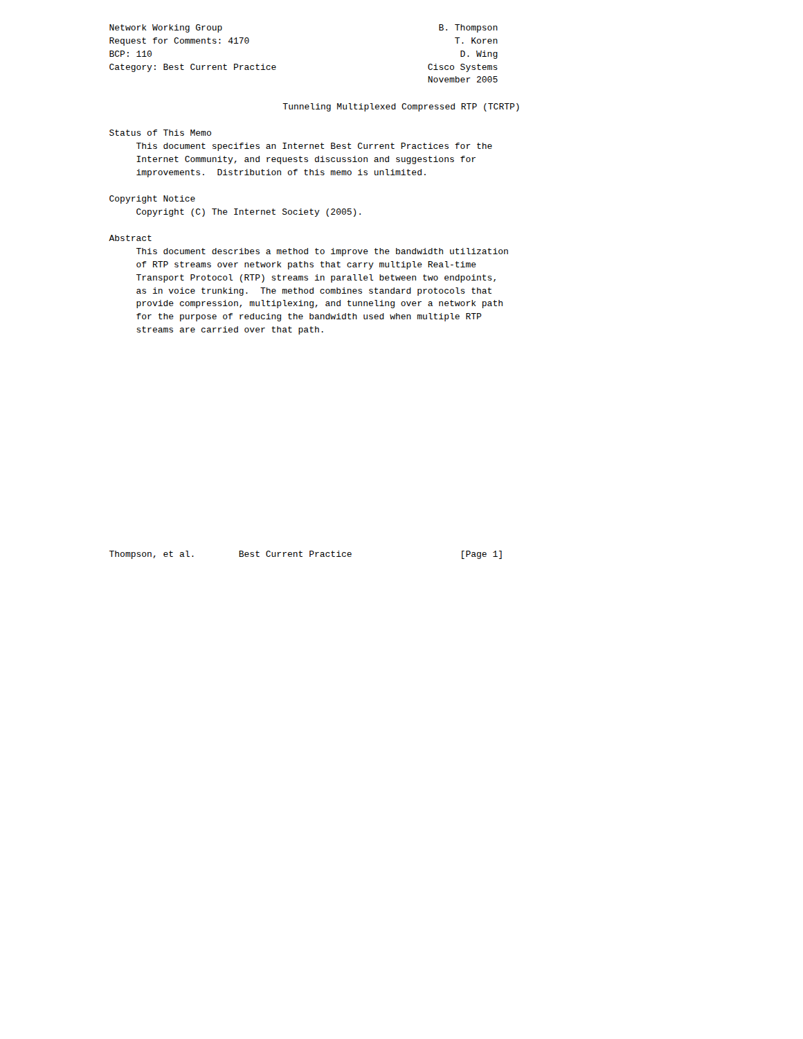Network Working Group                                        B. Thompson
Request for Comments: 4170                                      T. Koren
BCP: 110                                                         D. Wing
Category: Best Current Practice                            Cisco Systems
                                                           November 2005
Tunneling Multiplexed Compressed RTP (TCRTP)
Status of This Memo
This document specifies an Internet Best Current Practices for the
Internet Community, and requests discussion and suggestions for
improvements.  Distribution of this memo is unlimited.
Copyright Notice
Copyright (C) The Internet Society (2005).
Abstract
This document describes a method to improve the bandwidth utilization
of RTP streams over network paths that carry multiple Real-time
Transport Protocol (RTP) streams in parallel between two endpoints,
as in voice trunking.  The method combines standard protocols that
provide compression, multiplexing, and tunneling over a network path
for the purpose of reducing the bandwidth used when multiple RTP
streams are carried over that path.
Thompson, et al.        Best Current Practice                    [Page 1]